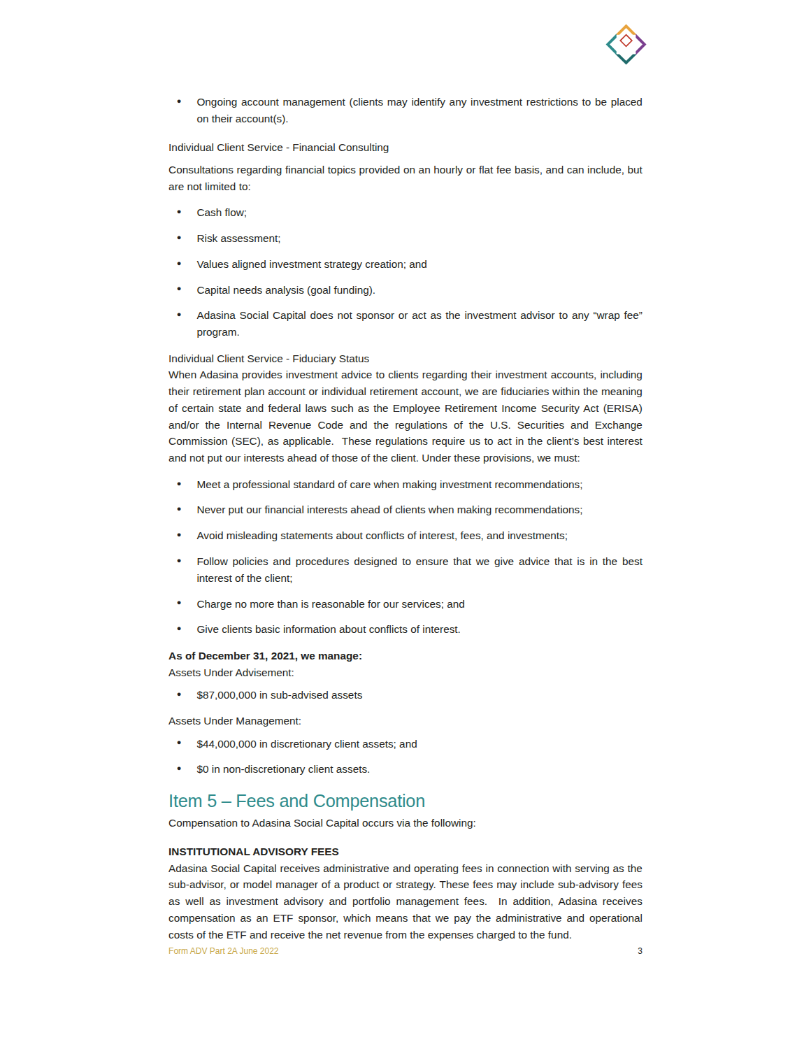Ongoing account management (clients may identify any investment restrictions to be placed on their account(s).
Individual Client Service - Financial Consulting
Consultations regarding financial topics provided on an hourly or flat fee basis, and can include, but are not limited to:
Cash flow;
Risk assessment;
Values aligned investment strategy creation; and
Capital needs analysis (goal funding).
Adasina Social Capital does not sponsor or act as the investment advisor to any “wrap fee” program.
Individual Client Service - Fiduciary Status
When Adasina provides investment advice to clients regarding their investment accounts, including their retirement plan account or individual retirement account, we are fiduciaries within the meaning of certain state and federal laws such as the Employee Retirement Income Security Act (ERISA) and/or the Internal Revenue Code and the regulations of the U.S. Securities and Exchange Commission (SEC), as applicable. These regulations require us to act in the client’s best interest and not put our interests ahead of those of the client. Under these provisions, we must:
Meet a professional standard of care when making investment recommendations;
Never put our financial interests ahead of clients when making recommendations;
Avoid misleading statements about conflicts of interest, fees, and investments;
Follow policies and procedures designed to ensure that we give advice that is in the best interest of the client;
Charge no more than is reasonable for our services; and
Give clients basic information about conflicts of interest.
As of December 31, 2021, we manage:
Assets Under Advisement:
$87,000,000 in sub-advised assets
Assets Under Management:
$44,000,000 in discretionary client assets; and
$0 in non-discretionary client assets.
Item 5 – Fees and Compensation
Compensation to Adasina Social Capital occurs via the following:
INSTITUTIONAL ADVISORY FEES
Adasina Social Capital receives administrative and operating fees in connection with serving as the sub-advisor, or model manager of a product or strategy. These fees may include sub-advisory fees as well as investment advisory and portfolio management fees. In addition, Adasina receives compensation as an ETF sponsor, which means that we pay the administrative and operational costs of the ETF and receive the net revenue from the expenses charged to the fund.
Form ADV Part 2A June 2022 3